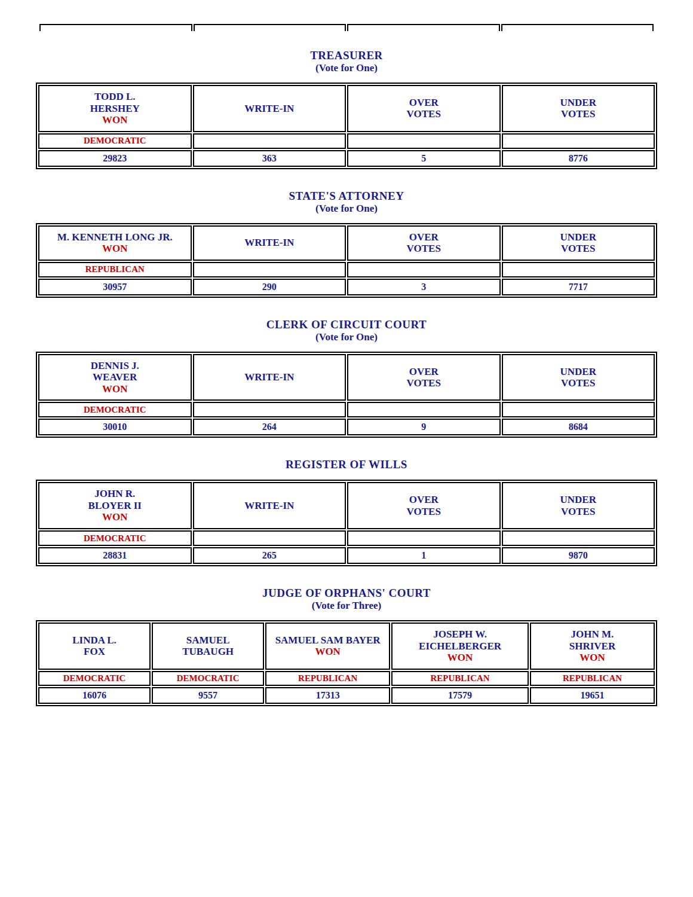TREASURER
(Vote for One)
| TODD L. HERSHEY WON | WRITE-IN | OVER VOTES | UNDER VOTES |
| DEMOCRATIC | | | |
| 29823 | 363 | 5 | 8776 |
STATE'S ATTORNEY
(Vote for One)
| M. KENNETH LONG JR. WON | WRITE-IN | OVER VOTES | UNDER VOTES |
| REPUBLICAN | | | |
| 30957 | 290 | 3 | 7717 |
CLERK OF CIRCUIT COURT
(Vote for One)
| DENNIS J. WEAVER WON | WRITE-IN | OVER VOTES | UNDER VOTES |
| DEMOCRATIC | | | |
| 30010 | 264 | 9 | 8684 |
REGISTER OF WILLS
| JOHN R. BLOYER II WON | WRITE-IN | OVER VOTES | UNDER VOTES |
| DEMOCRATIC | | | |
| 28831 | 265 | 1 | 9870 |
JUDGE OF ORPHANS' COURT
(Vote for Three)
| LINDA L. FOX | SAMUEL TUBAUGH | SAMUEL SAM BAYER WON | JOSEPH W. EICHELBERGER WON | JOHN M. SHRIVER WON |
| DEMOCRATIC | DEMOCRATIC | REPUBLICAN | REPUBLICAN | REPUBLICAN |
| 16076 | 9557 | 17313 | 17579 | 19651 |